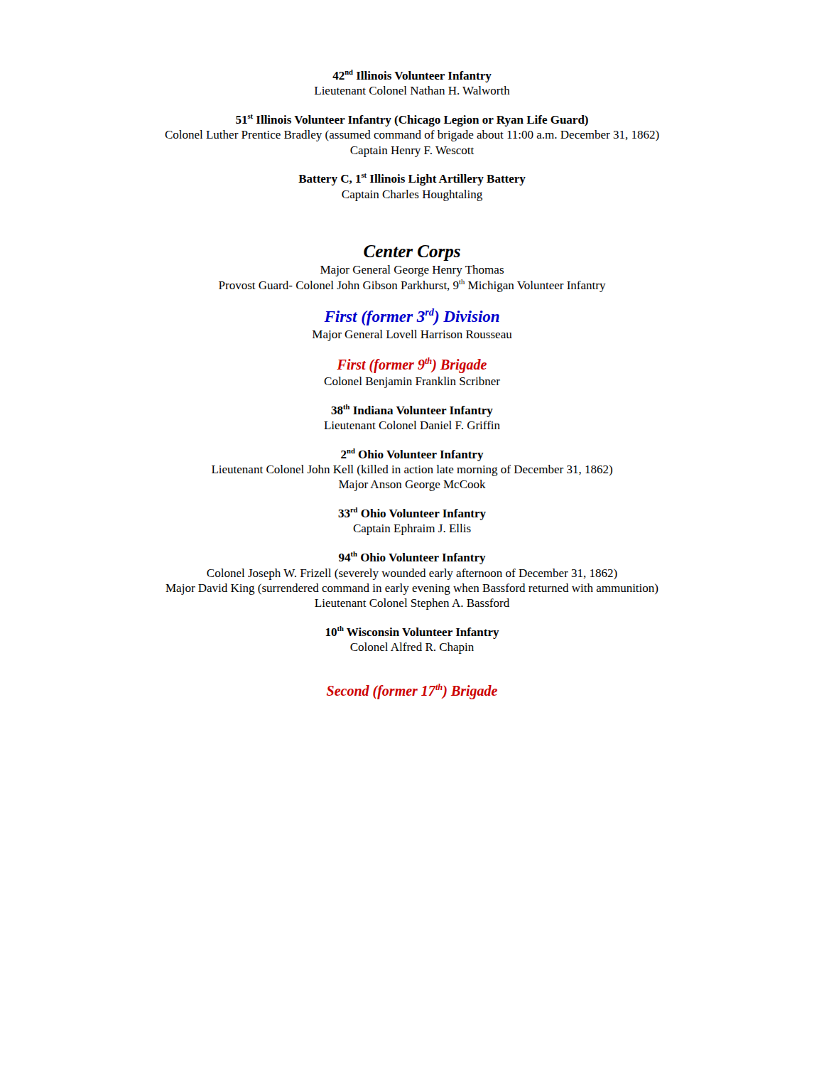42nd Illinois Volunteer Infantry
Lieutenant Colonel Nathan H. Walworth
51st Illinois Volunteer Infantry (Chicago Legion or Ryan Life Guard)
Colonel Luther Prentice Bradley (assumed command of brigade about 11:00 a.m. December 31, 1862)
Captain Henry F. Wescott
Battery C, 1st Illinois Light Artillery Battery
Captain Charles Houghtaling
Center Corps
Major General George Henry Thomas
Provost Guard- Colonel John Gibson Parkhurst, 9th Michigan Volunteer Infantry
First (former 3rd) Division
Major General Lovell Harrison Rousseau
First (former 9th) Brigade
Colonel Benjamin Franklin Scribner
38th Indiana Volunteer Infantry
Lieutenant Colonel Daniel F. Griffin
2nd Ohio Volunteer Infantry
Lieutenant Colonel John Kell (killed in action late morning of December 31, 1862)
Major Anson George McCook
33rd Ohio Volunteer Infantry
Captain Ephraim J. Ellis
94th Ohio Volunteer Infantry
Colonel Joseph W. Frizell (severely wounded early afternoon of December 31, 1862)
Major David King (surrendered command in early evening when Bassford returned with ammunition)
Lieutenant Colonel Stephen A. Bassford
10th Wisconsin Volunteer Infantry
Colonel Alfred R. Chapin
Second (former 17th) Brigade